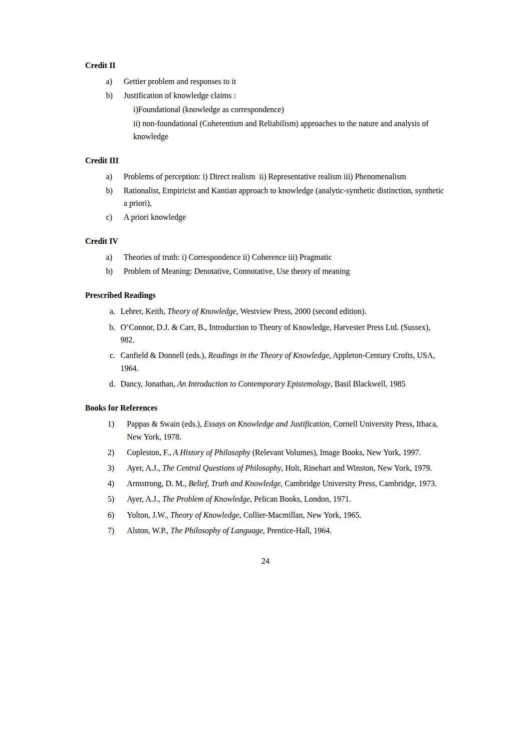Credit II
a) Gettier problem and responses to it
b) Justification of knowledge claims :
i)Foundational (knowledge as correspondence)
ii) non-foundational (Coherentism and Reliabilism) approaches to the nature and analysis of knowledge
Credit III
a) Problems of perception: i) Direct realism ii) Representative realism iii) Phenomenalism
b) Rationalist, Empiricist and Kantian approach to knowledge (analytic-synthetic distinction, synthetic a priori),
c) A priori knowledge
Credit IV
a) Theories of truth: i) Correspondence ii) Coherence iii) Pragmatic
b) Problem of Meaning: Denotative, Connotative, Use theory of meaning
Prescribed Readings
Lehrer, Keith, Theory of Knowledge, Westview Press, 2000 (second edition).
O’Connor, D.J. & Carr, B., Introduction to Theory of Knowledge, Harvester Press Ltd. (Sussex), 982.
Canfield & Donnell (eds.), Readings in the Theory of Knowledge, Appleton-Century Crofts, USA, 1964.
Dancy, Jonathan, An Introduction to Contemporary Epistemology, Basil Blackwell, 1985
Books for References
1) Pappas & Swain (eds.), Essays on Knowledge and Justification, Cornell University Press, Ithaca, New York, 1978.
2) Copleston, F., A History of Philosophy (Relevant Volumes), Image Books, New York, 1997.
3) Ayer, A.J., The Central Questions of Philosophy, Holt, Rinehart and Winston, New York, 1979.
4) Armstrong, D. M., Belief, Truth and Knowledge, Cambridge University Press, Cambridge, 1973.
5) Ayer, A.J., The Problem of Knowledge, Pelican Books, London, 1971.
6) Yolton, J.W., Theory of Knowledge, Collier-Macmillan, New York, 1965.
7) Alston, W.P., The Philosophy of Language, Prentice-Hall, 1964.
24